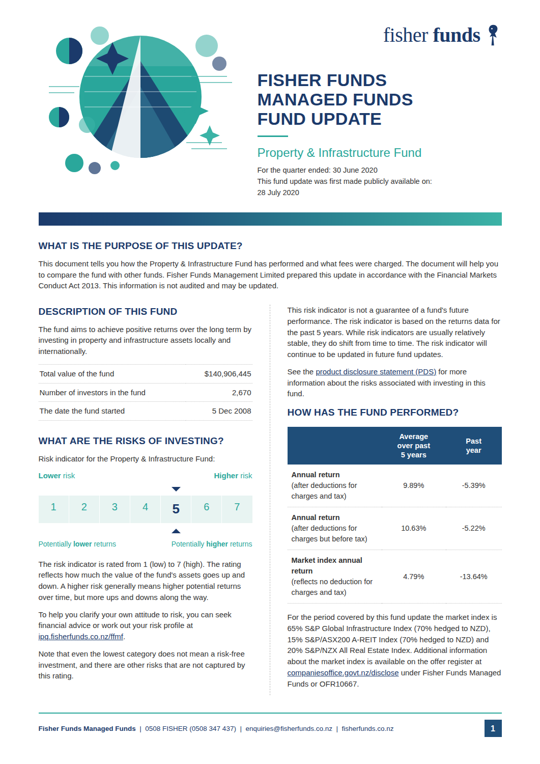fisher funds
FISHER FUNDS
MANAGED FUNDS
FUND UPDATE
Property & Infrastructure Fund
For the quarter ended: 30 June 2020
This fund update was first made publicly available on:
28 July 2020
WHAT IS THE PURPOSE OF THIS UPDATE?
This document tells you how the Property & Infrastructure Fund has performed and what fees were charged. The document will help you to compare the fund with other funds. Fisher Funds Management Limited prepared this update in accordance with the Financial Markets Conduct Act 2013. This information is not audited and may be updated.
DESCRIPTION OF THIS FUND
The fund aims to achieve positive returns over the long term by investing in property and infrastructure assets locally and internationally.
| Total value of the fund | $140,906,445 |
| Number of investors in the fund | 2,670 |
| The date the fund started | 5 Dec 2008 |
WHAT ARE THE RISKS OF INVESTING?
Risk indicator for the Property & Infrastructure Fund:
Lower risk Higher risk
1
2
3
4
5
6
7
Potentially lower returns Potentially higher returns
The risk indicator is rated from 1 (low) to 7 (high). The rating reflects how much the value of the fund's assets goes up and down. A higher risk generally means higher potential returns over time, but more ups and downs along the way.
To help you clarify your own attitude to risk, you can seek financial advice or work out your risk profile at ipq.fisherfunds.co.nz/ffmf.
Note that even the lowest category does not mean a risk-free investment, and there are other risks that are not captured by this rating.
This risk indicator is not a guarantee of a fund's future performance. The risk indicator is based on the returns data for the past 5 years. While risk indicators are usually relatively stable, they do shift from time to time. The risk indicator will continue to be updated in future fund updates.
See the product disclosure statement (PDS) for more information about the risks associated with investing in this fund.
HOW HAS THE FUND PERFORMED?
| | Average over past 5 years | Past year |
| --- | --- | --- |
| Annual return (after deductions for charges and tax) | 9.89% | -5.39% |
| Annual return (after deductions for charges but before tax) | 10.63% | -5.22% |
| Market index annual return (reflects no deduction for charges and tax) | 4.79% | -13.64% |
For the period covered by this fund update the market index is 65% S&P Global Infrastructure Index (70% hedged to NZD), 15% S&P/ASX200 A-REIT Index (70% hedged to NZD) and 20% S&P/NZX All Real Estate Index. Additional information about the market index is available on the offer register at companiesoffice.govt.nz/disclose under Fisher Funds Managed Funds or OFR10667.
Fisher Funds Managed Funds | 0508 FISHER (0508 347 437) | enquiries@fisherfunds.co.nz | fisherfunds.co.nz
1